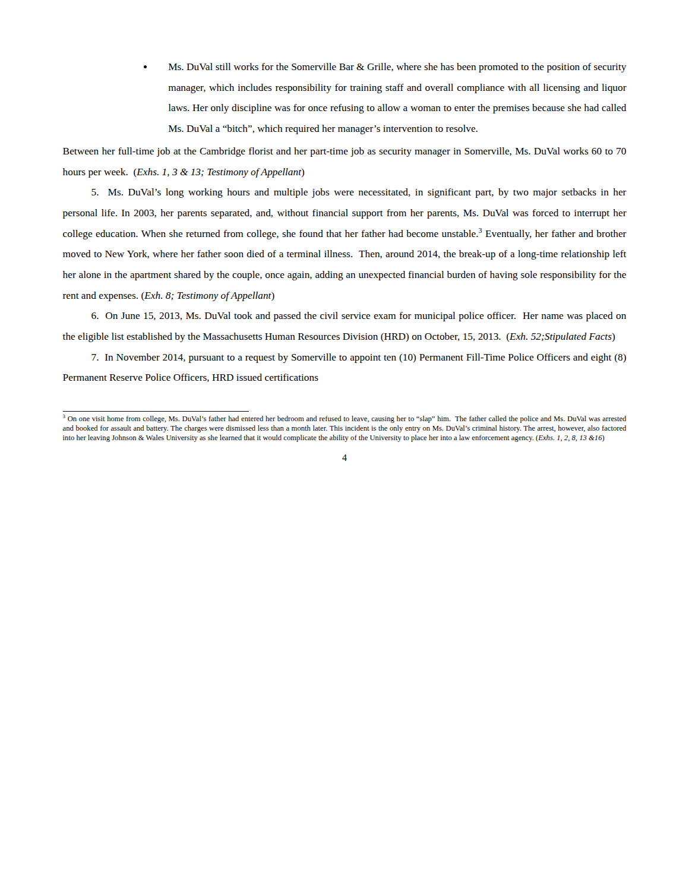Ms. DuVal still works for the Somerville Bar & Grille, where she has been promoted to the position of security manager, which includes responsibility for training staff and overall compliance with all licensing and liquor laws. Her only discipline was for once refusing to allow a woman to enter the premises because she had called Ms. DuVal a “bitch”, which required her manager’s intervention to resolve.
Between her full-time job at the Cambridge florist and her part-time job as security manager in Somerville, Ms. DuVal works 60 to 70 hours per week. (Exhs. 1, 3 & 13; Testimony of Appellant)
5. Ms. DuVal’s long working hours and multiple jobs were necessitated, in significant part, by two major setbacks in her personal life. In 2003, her parents separated, and, without financial support from her parents, Ms. DuVal was forced to interrupt her college education. When she returned from college, she found that her father had become unstable.3 Eventually, her father and brother moved to New York, where her father soon died of a terminal illness. Then, around 2014, the break-up of a long-time relationship left her alone in the apartment shared by the couple, once again, adding an unexpected financial burden of having sole responsibility for the rent and expenses. (Exh. 8; Testimony of Appellant)
6. On June 15, 2013, Ms. DuVal took and passed the civil service exam for municipal police officer. Her name was placed on the eligible list established by the Massachusetts Human Resources Division (HRD) on October, 15, 2013. (Exh. 52;Stipulated Facts)
7. In November 2014, pursuant to a request by Somerville to appoint ten (10) Permanent Fill-Time Police Officers and eight (8) Permanent Reserve Police Officers, HRD issued certifications
3 On one visit home from college, Ms. DuVal’s father had entered her bedroom and refused to leave, causing her to “slap” him. The father called the police and Ms. DuVal was arrested and booked for assault and battery. The charges were dismissed less than a month later. This incident is the only entry on Ms. DuVal’s criminal history. The arrest, however, also factored into her leaving Johnson & Wales University as she learned that it would complicate the ability of the University to place her into a law enforcement agency. (Exhs. 1, 2, 8, 13 &16)
4